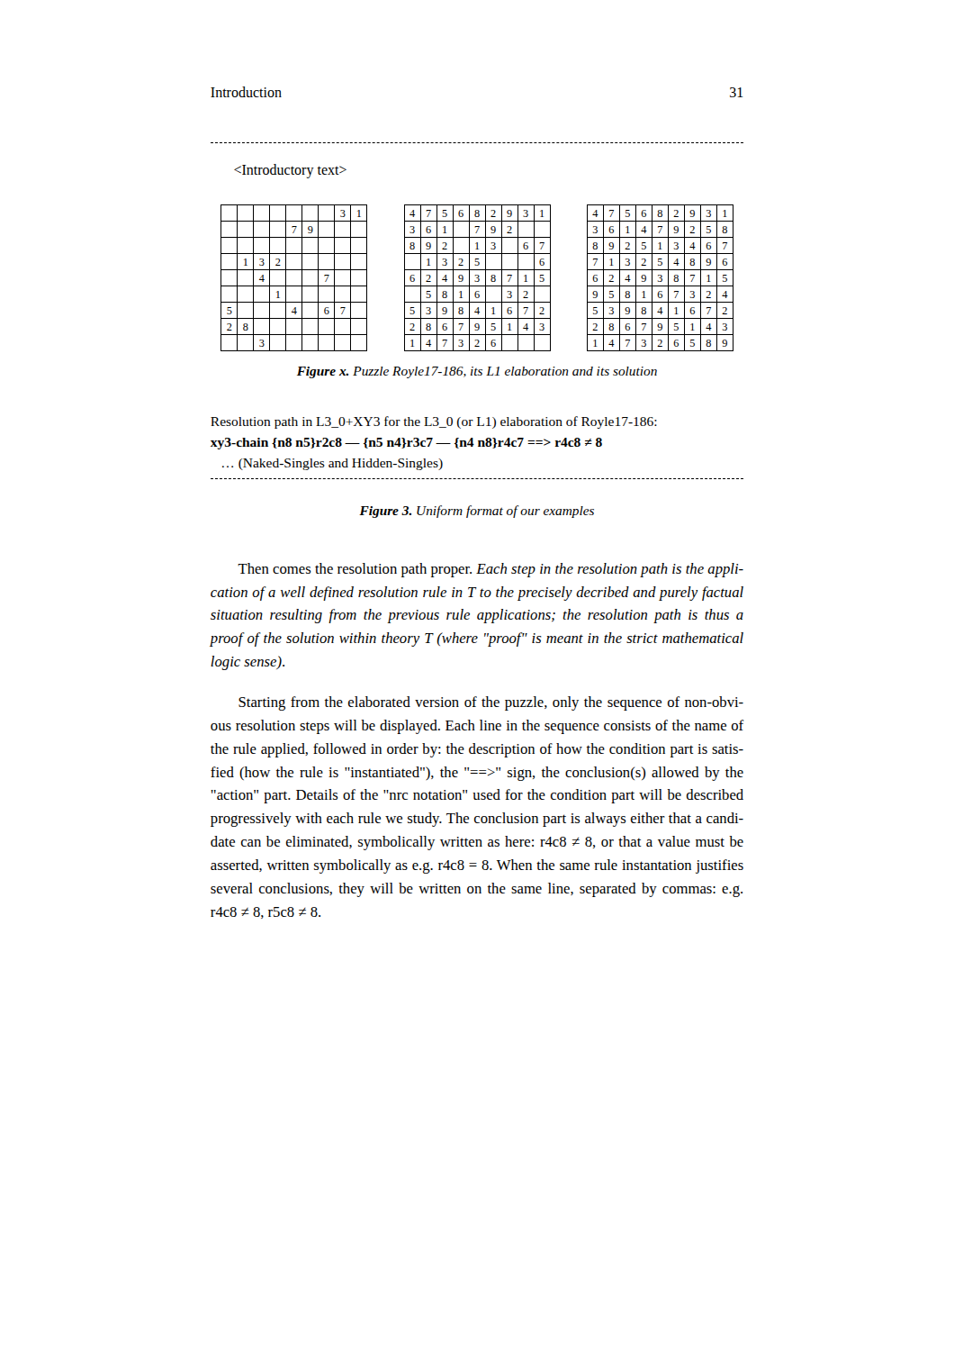Introduction 31
<Introductory text>
| | | | | | | | 3 | 1 |
| | | | | 7 | 9 | | | |
| | 1 | 3 | 2 | | | | | |
| | | 4 | | | | 7 | | |
| | | | 1 | | | | | |
| 5 | | | | 4 | | 6 | 7 | |
| 2 | 8 | | | | | | | |
| | | 3 | | | | | | |
| 4 | 7 | 5 | 6 | 8 | 2 | 9 | 3 | 1 |
| 3 | 6 | 1 | | 7 | 9 | 2 | | |
| 8 | 9 | 2 | | 1 | 3 | | 6 | 7 |
| | 1 | 3 | 2 | 5 | | | | 6 |
| 6 | 2 | 4 | 9 | 3 | 8 | 7 | 1 | 5 |
| | 5 | 8 | 1 | 6 | | 3 | 2 | |
| 5 | 3 | 9 | 8 | 4 | 1 | 6 | 7 | 2 |
| 2 | 8 | 6 | 7 | 9 | 5 | 1 | 4 | 3 |
| 1 | 4 | 7 | 3 | 2 | 6 | | | |
| 4 | 7 | 5 | 6 | 8 | 2 | 9 | 3 | 1 |
| 3 | 6 | 1 | 4 | 7 | 9 | 2 | 5 | 8 |
| 8 | 9 | 2 | 5 | 1 | 3 | 4 | 6 | 7 |
| 7 | 1 | 3 | 2 | 5 | 4 | 8 | 9 | 6 |
| 6 | 2 | 4 | 9 | 3 | 8 | 7 | 1 | 5 |
| 9 | 5 | 8 | 1 | 6 | 7 | 3 | 2 | 4 |
| 5 | 3 | 9 | 8 | 4 | 1 | 6 | 7 | 2 |
| 2 | 8 | 6 | 7 | 9 | 5 | 1 | 4 | 3 |
| 1 | 4 | 7 | 3 | 2 | 6 | 5 | 8 | 9 |
Figure x. Puzzle Royle17-186, its L1 elaboration and its solution
Resolution path in L3_0+XY3 for the L3_0 (or L1) elaboration of Royle17-186:
xy3-chain {n8 n5}r2c8 — {n5 n4}r3c7 — {n4 n8}r4c7 ==> r4c8 ≠ 8
… (Naked-Singles and Hidden-Singles)
Figure 3. Uniform format of our examples
Then comes the resolution path proper. Each step in the resolution path is the application of a well defined resolution rule in T to the precisely decribed and purely factual situation resulting from the previous rule applications; the resolution path is thus a proof of the solution within theory T (where "proof" is meant in the strict mathematical logic sense).
Starting from the elaborated version of the puzzle, only the sequence of non-obvious resolution steps will be displayed. Each line in the sequence consists of the name of the rule applied, followed in order by: the description of how the condition part is satisfied (how the rule is "instantiated"), the "==>" sign, the conclusion(s) allowed by the "action" part. Details of the "nrc notation" used for the condition part will be described progressively with each rule we study. The conclusion part is always either that a candidate can be eliminated, symbolically written as here: r4c8 ≠ 8, or that a value must be asserted, written symbolically as e.g. r4c8 = 8. When the same rule instantation justifies several conclusions, they will be written on the same line, separated by commas: e.g. r4c8 ≠ 8, r5c8 ≠ 8.